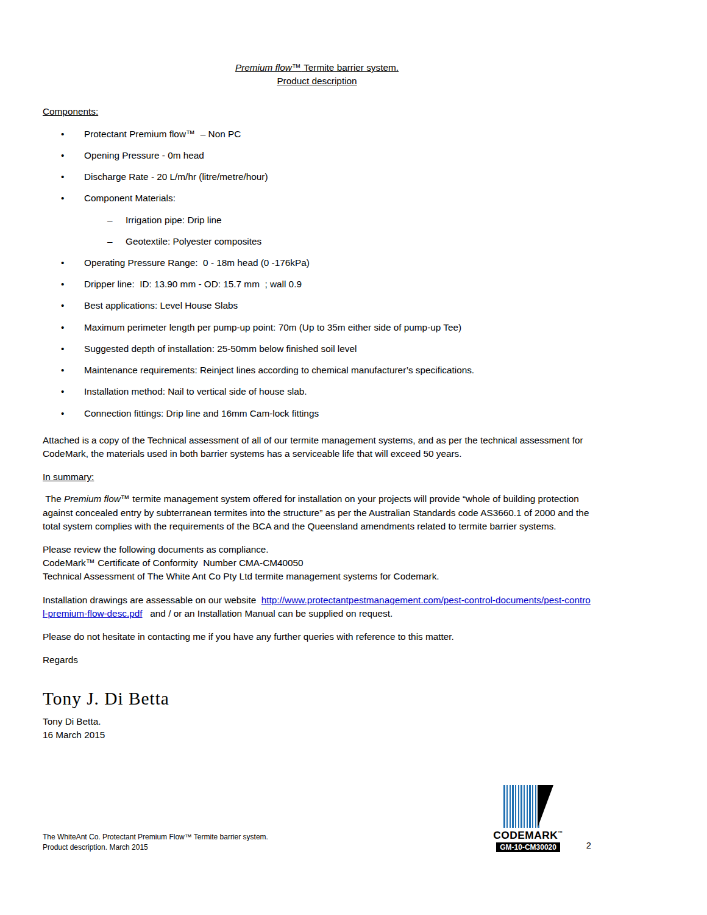Premium flow™ Termite barrier system.
Product description
Components:
Protectant Premium flow™ – Non PC
Opening Pressure - 0m head
Discharge Rate - 20 L/m/hr (litre/metre/hour)
Component Materials:
Irrigation pipe: Drip line
Geotextile: Polyester composites
Operating Pressure Range: 0 - 18m head (0 -176kPa)
Dripper line: ID: 13.90 mm - OD: 15.7 mm ; wall 0.9
Best applications: Level House Slabs
Maximum perimeter length per pump-up point: 70m (Up to 35m either side of pump-up Tee)
Suggested depth of installation: 25-50mm below finished soil level
Maintenance requirements: Reinject lines according to chemical manufacturer’s specifications.
Installation method: Nail to vertical side of house slab.
Connection fittings: Drip line and 16mm Cam-lock fittings
Attached is a copy of the Technical assessment of all of our termite management systems, and as per the technical assessment for CodeMark, the materials used in both barrier systems has a serviceable life that will exceed 50 years.
In summary:
The Premium flow™ termite management system offered for installation on your projects will provide “whole of building protection against concealed entry by subterranean termites into the structure” as per the Australian Standards code AS3660.1 of 2000 and the total system complies with the requirements of the BCA and the Queensland amendments related to termite barrier systems.
Please review the following documents as compliance.
CodeMark™ Certificate of Conformity Number CMA-CM40050
Technical Assessment of The White Ant Co Pty Ltd termite management systems for Codemark.
Installation drawings are assessable on our website http://www.protectantpestmanagement.com/pest-control-documents/pest-control-premium-flow-desc.pdf and / or an Installation Manual can be supplied on request.
Please do not hesitate in contacting me if you have any further queries with reference to this matter.
Regards
Tony J. Di Betta
Tony Di Betta.
16 March 2015
The WhiteAnt Co. Protectant Premium Flow™ Termite barrier system.
Product description. March 2015
CODEMARK™
GM-10-CM30020
2